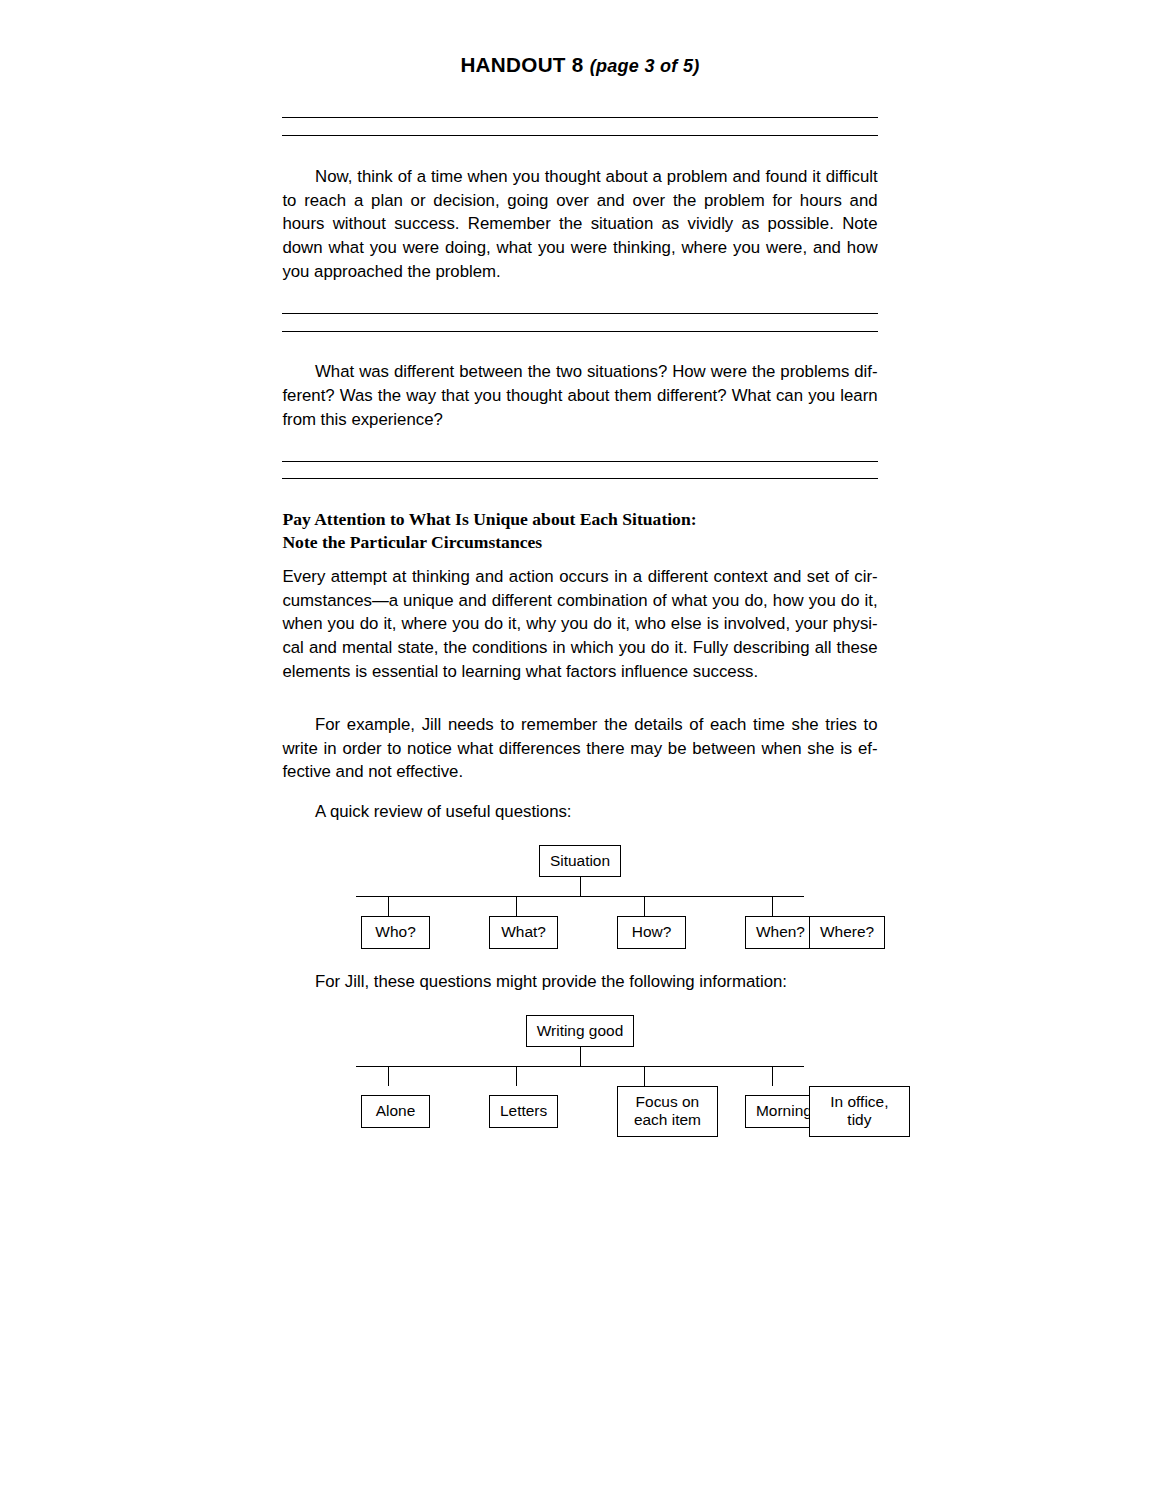HANDOUT 8 (page 3 of 5)
Now, think of a time when you thought about a problem and found it difficult to reach a plan or decision, going over and over the problem for hours and hours without success. Remember the situation as vividly as possible. Note down what you were doing, what you were thinking, where you were, and how you approached the problem.
What was different between the two situations? How were the problems different? Was the way that you thought about them different? What can you learn from this experience?
Pay Attention to What Is Unique about Each Situation:
Note the Particular Circumstances
Every attempt at thinking and action occurs in a different context and set of circumstances—a unique and different combination of what you do, how you do it, when you do it, where you do it, why you do it, who else is involved, your physical and mental state, the conditions in which you do it. Fully describing all these elements is essential to learning what factors influence success.
For example, Jill needs to remember the details of each time she tries to write in order to notice what differences there may be between when she is effective and not effective.
A quick review of useful questions:
| Situation |
| | Who? | | What? | | How? | | When? | Where? |
For Jill, these questions might provide the following information:
| Writing good |
| | Alone | | Letters | | Focus on each item | | Morning | In office, tidy |